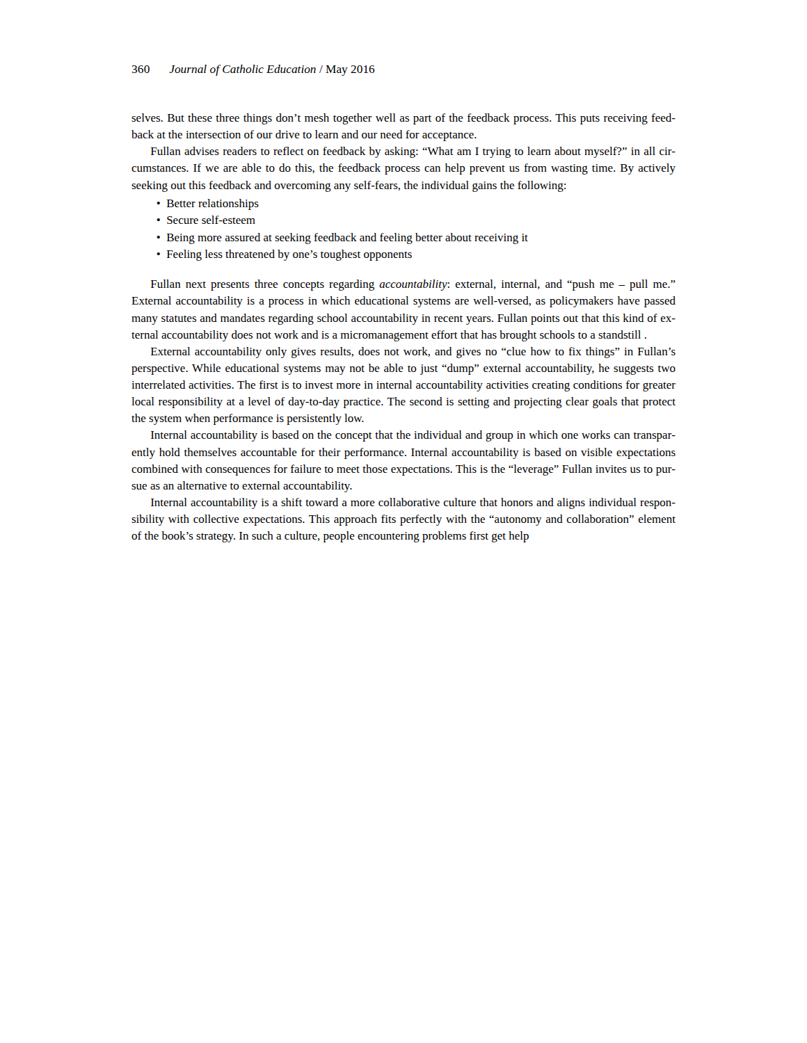360 Journal of Catholic Education / May 2016
selves. But these three things don’t mesh together well as part of the feedback process. This puts receiving feedback at the intersection of our drive to learn and our need for acceptance.
Fullan advises readers to reflect on feedback by asking: “What am I trying to learn about myself?” in all circumstances. If we are able to do this, the feedback process can help prevent us from wasting time. By actively seeking out this feedback and overcoming any self-fears, the individual gains the following:
Better relationships
Secure self-esteem
Being more assured at seeking feedback and feeling better about receiving it
Feeling less threatened by one’s toughest opponents
Fullan next presents three concepts regarding accountability: external, internal, and “push me – pull me.” External accountability is a process in which educational systems are well-versed, as policymakers have passed many statutes and mandates regarding school accountability in recent years. Fullan points out that this kind of external accountability does not work and is a micromanagement effort that has brought schools to a standstill .
External accountability only gives results, does not work, and gives no “clue how to fix things” in Fullan’s perspective. While educational systems may not be able to just “dump” external accountability, he suggests two interrelated activities. The first is to invest more in internal accountability activities creating conditions for greater local responsibility at a level of day-to-day practice. The second is setting and projecting clear goals that protect the system when performance is persistently low.
Internal accountability is based on the concept that the individual and group in which one works can transparently hold themselves accountable for their performance. Internal accountability is based on visible expectations combined with consequences for failure to meet those expectations. This is the “leverage” Fullan invites us to pursue as an alternative to external accountability.
Internal accountability is a shift toward a more collaborative culture that honors and aligns individual responsibility with collective expectations. This approach fits perfectly with the “autonomy and collaboration” element of the book’s strategy. In such a culture, people encountering problems first get help